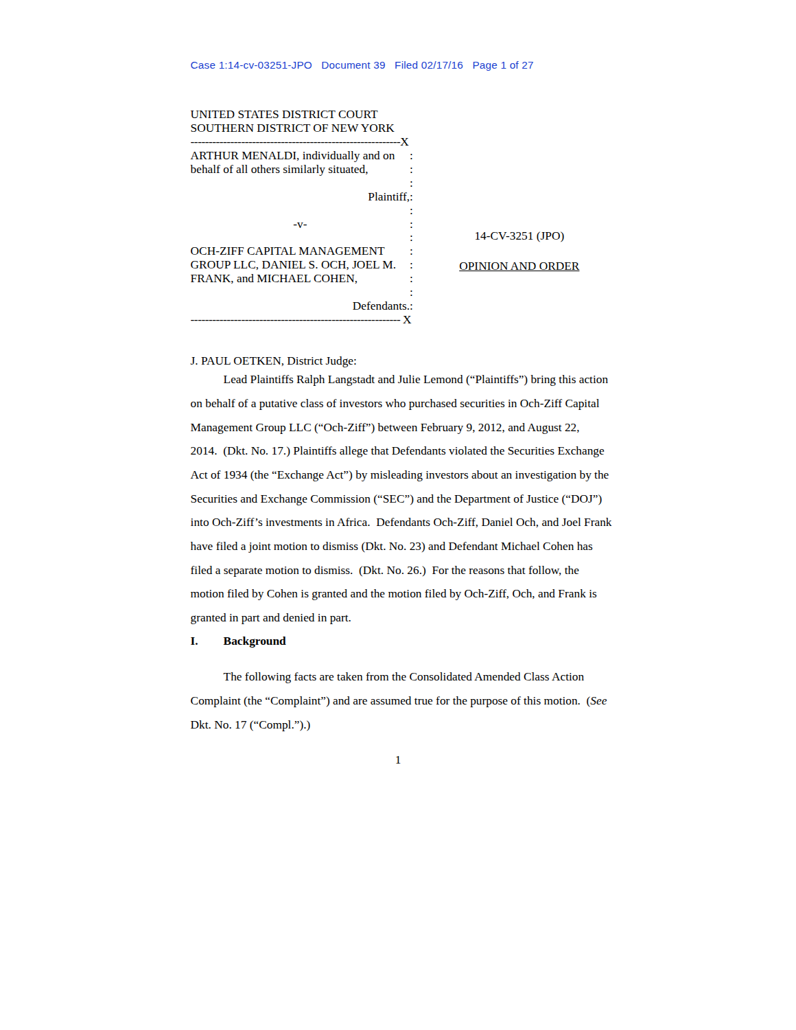Case 1:14-cv-03251-JPO Document 39 Filed 02/17/16 Page 1 of 27
UNITED STATES DISTRICT COURT
SOUTHERN DISTRICT OF NEW YORK
----------------------------------------------------------X
| ARTHUR MENALDI, individually and on behalf of all others similarly situated, | : : : | |
| Plaintiff, | : : | |
| -v- | : : | 14-CV-3251 (JPO) |
| OCH-ZIFF CAPITAL MANAGEMENT GROUP LLC, DANIEL S. OCH, JOEL M. FRANK, and MICHAEL COHEN, | : : : : | OPINION AND ORDER |
| Defendants. | : | |
---------------------------------------------------------- X
J. PAUL OETKEN, District Judge:
Lead Plaintiffs Ralph Langstadt and Julie Lemond (“Plaintiffs”) bring this action on behalf of a putative class of investors who purchased securities in Och-Ziff Capital Management Group LLC (“Och-Ziff”) between February 9, 2012, and August 22, 2014. (Dkt. No. 17.) Plaintiffs allege that Defendants violated the Securities Exchange Act of 1934 (the “Exchange Act”) by misleading investors about an investigation by the Securities and Exchange Commission (“SEC”) and the Department of Justice (“DOJ”) into Och-Ziff’s investments in Africa. Defendants Och-Ziff, Daniel Och, and Joel Frank have filed a joint motion to dismiss (Dkt. No. 23) and Defendant Michael Cohen has filed a separate motion to dismiss. (Dkt. No. 26.) For the reasons that follow, the motion filed by Cohen is granted and the motion filed by Och-Ziff, Och, and Frank is granted in part and denied in part.
I. Background
The following facts are taken from the Consolidated Amended Class Action Complaint (the “Complaint”) and are assumed true for the purpose of this motion. (See Dkt. No. 17 (“Compl.”).)
1